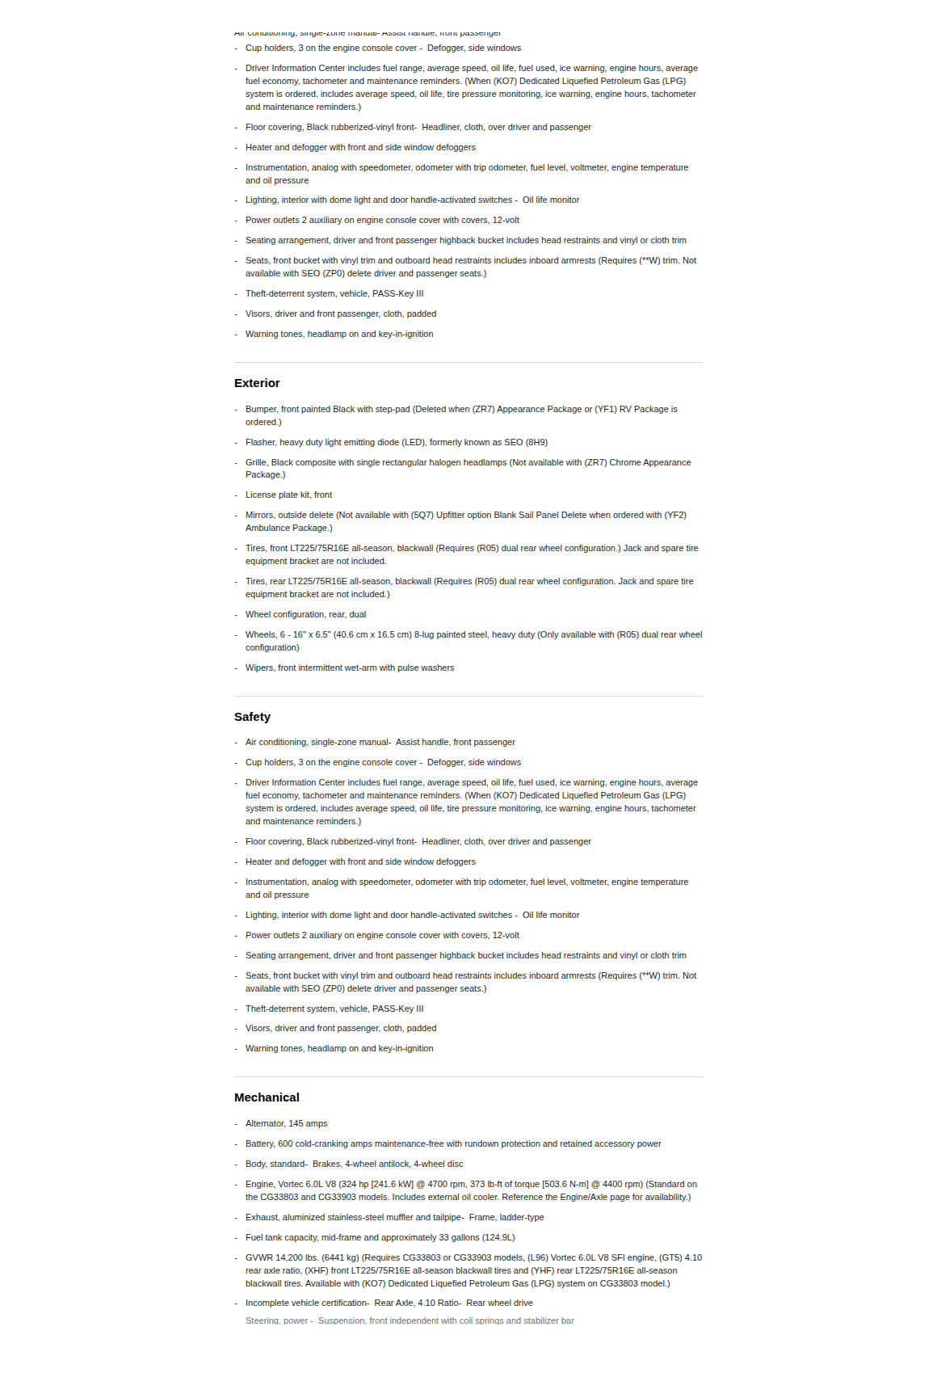Air conditioning, single-zone manual- Assist handle, front passenger
Cup holders, 3 on the engine console cover - Defogger, side windows
Driver Information Center includes fuel range, average speed, oil life, fuel used, ice warning, engine hours, average fuel economy, tachometer and maintenance reminders. (When (KO7) Dedicated Liquefied Petroleum Gas (LPG) system is ordered, includes average speed, oil life, tire pressure monitoring, ice warning, engine hours, tachometer and maintenance reminders.)
Floor covering, Black rubberized-vinyl front- Headliner, cloth, over driver and passenger
Heater and defogger with front and side window defoggers
Instrumentation, analog with speedometer, odometer with trip odometer, fuel level, voltmeter, engine temperature and oil pressure
Lighting, interior with dome light and door handle-activated switches - Oil life monitor
Power outlets 2 auxiliary on engine console cover with covers, 12-volt
Seating arrangement, driver and front passenger highback bucket includes head restraints and vinyl or cloth trim
Seats, front bucket with vinyl trim and outboard head restraints includes inboard armrests (Requires (**W) trim. Not available with SEO (ZP0) delete driver and passenger seats.)
Theft-deterrent system, vehicle, PASS-Key III
Visors, driver and front passenger, cloth, padded
Warning tones, headlamp on and key-in-ignition
Exterior
Bumper, front painted Black with step-pad (Deleted when (ZR7) Appearance Package or (YF1) RV Package is ordered.)
Flasher, heavy duty light emitting diode (LED), formerly known as SEO (8H9)
Grille, Black composite with single rectangular halogen headlamps (Not available with (ZR7) Chrome Appearance Package.)
License plate kit, front
Mirrors, outside delete (Not available with (5Q7) Upfitter option Blank Sail Panel Delete when ordered with (YF2) Ambulance Package.)
Tires, front LT225/75R16E all-season, blackwall (Requires (R05) dual rear wheel configuration.) Jack and spare tire equipment bracket are not included.
Tires, rear LT225/75R16E all-season, blackwall (Requires (R05) dual rear wheel configuration. Jack and spare tire equipment bracket are not included.)
Wheel configuration, rear, dual
Wheels, 6 - 16" x 6.5" (40.6 cm x 16.5 cm) 8-lug painted steel, heavy duty (Only available with (R05) dual rear wheel configuration)
Wipers, front intermittent wet-arm with pulse washers
Safety
Air conditioning, single-zone manual- Assist handle, front passenger
Cup holders, 3 on the engine console cover - Defogger, side windows
Driver Information Center includes fuel range, average speed, oil life, fuel used, ice warning, engine hours, average fuel economy, tachometer and maintenance reminders. (When (KO7) Dedicated Liquefied Petroleum Gas (LPG) system is ordered, includes average speed, oil life, tire pressure monitoring, ice warning, engine hours, tachometer and maintenance reminders.)
Floor covering, Black rubberized-vinyl front- Headliner, cloth, over driver and passenger
Heater and defogger with front and side window defoggers
Instrumentation, analog with speedometer, odometer with trip odometer, fuel level, voltmeter, engine temperature and oil pressure
Lighting, interior with dome light and door handle-activated switches - Oil life monitor
Power outlets 2 auxiliary on engine console cover with covers, 12-volt
Seating arrangement, driver and front passenger highback bucket includes head restraints and vinyl or cloth trim
Seats, front bucket with vinyl trim and outboard head restraints includes inboard armrests (Requires (**W) trim. Not available with SEO (ZP0) delete driver and passenger seats.)
Theft-deterrent system, vehicle, PASS-Key III
Visors, driver and front passenger, cloth, padded
Warning tones, headlamp on and key-in-ignition
Mechanical
Alternator, 145 amps
Battery, 600 cold-cranking amps maintenance-free with rundown protection and retained accessory power
Body, standard- Brakes, 4-wheel antilock, 4-wheel disc
Engine, Vortec 6.0L V8 (324 hp [241.6 kW] @ 4700 rpm, 373 lb-ft of torque [503.6 N-m] @ 4400 rpm) (Standard on the CG33803 and CG33903 models. Includes external oil cooler. Reference the Engine/Axle page for availability.)
Exhaust, aluminized stainless-steel muffler and tailpipe- Frame, ladder-type
Fuel tank capacity, mid-frame and approximately 33 gallons (124.9L)
GVWR 14,200 lbs. (6441 kg) (Requires CG33803 or CG33903 models, (L96) Vortec 6.0L V8 SFI engine, (GT5) 4.10 rear axle ratio, (XHF) front LT225/75R16E all-season blackwall tires and (YHF) rear LT225/75R16E all-season blackwall tires. Available with (KO7) Dedicated Liquefied Petroleum Gas (LPG) system on CG33803 model.)
Incomplete vehicle certification- Rear Axle, 4.10 Ratio- Rear wheel drive
Steering, power - Suspension, front independent with coil springs and stabilizer bar